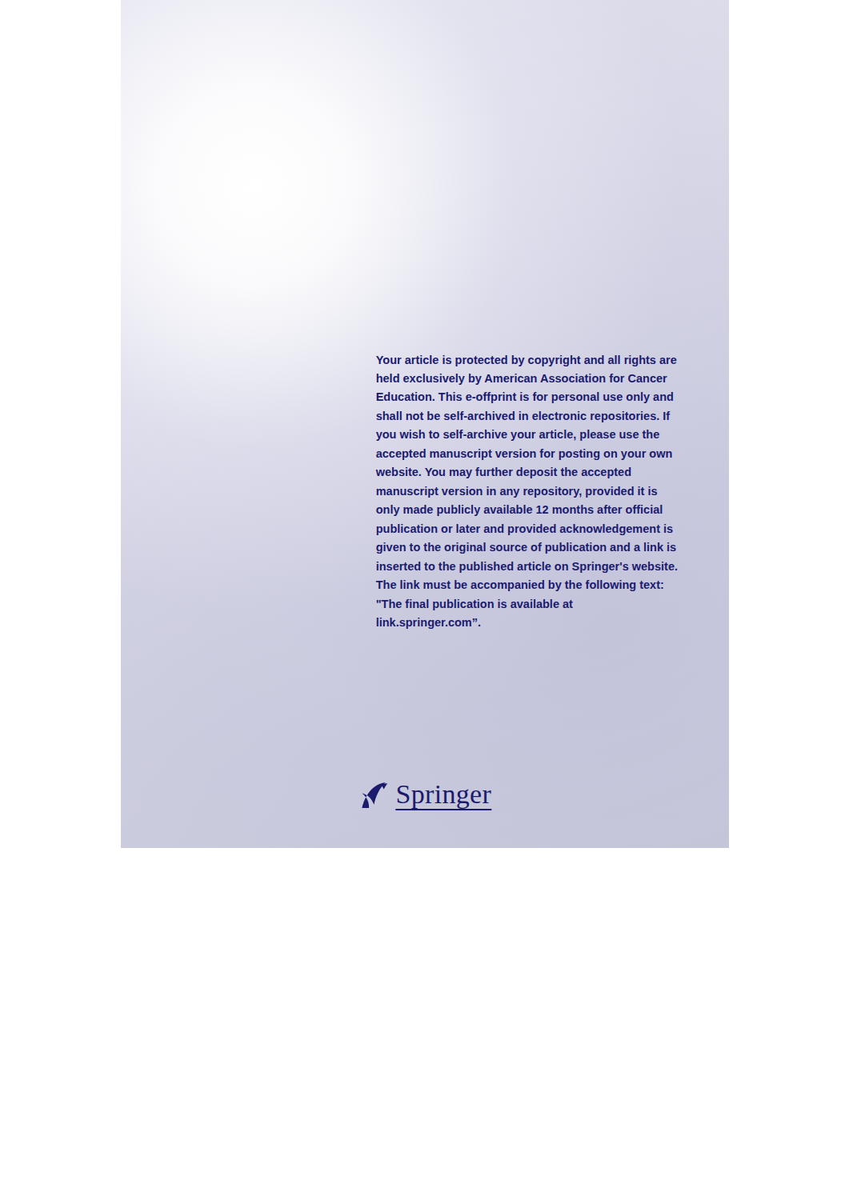Your article is protected by copyright and all rights are held exclusively by American Association for Cancer Education. This e-offprint is for personal use only and shall not be self-archived in electronic repositories. If you wish to self-archive your article, please use the accepted manuscript version for posting on your own website. You may further deposit the accepted manuscript version in any repository, provided it is only made publicly available 12 months after official publication or later and provided acknowledgement is given to the original source of publication and a link is inserted to the published article on Springer's website. The link must be accompanied by the following text: "The final publication is available at link.springer.com”.
Springer